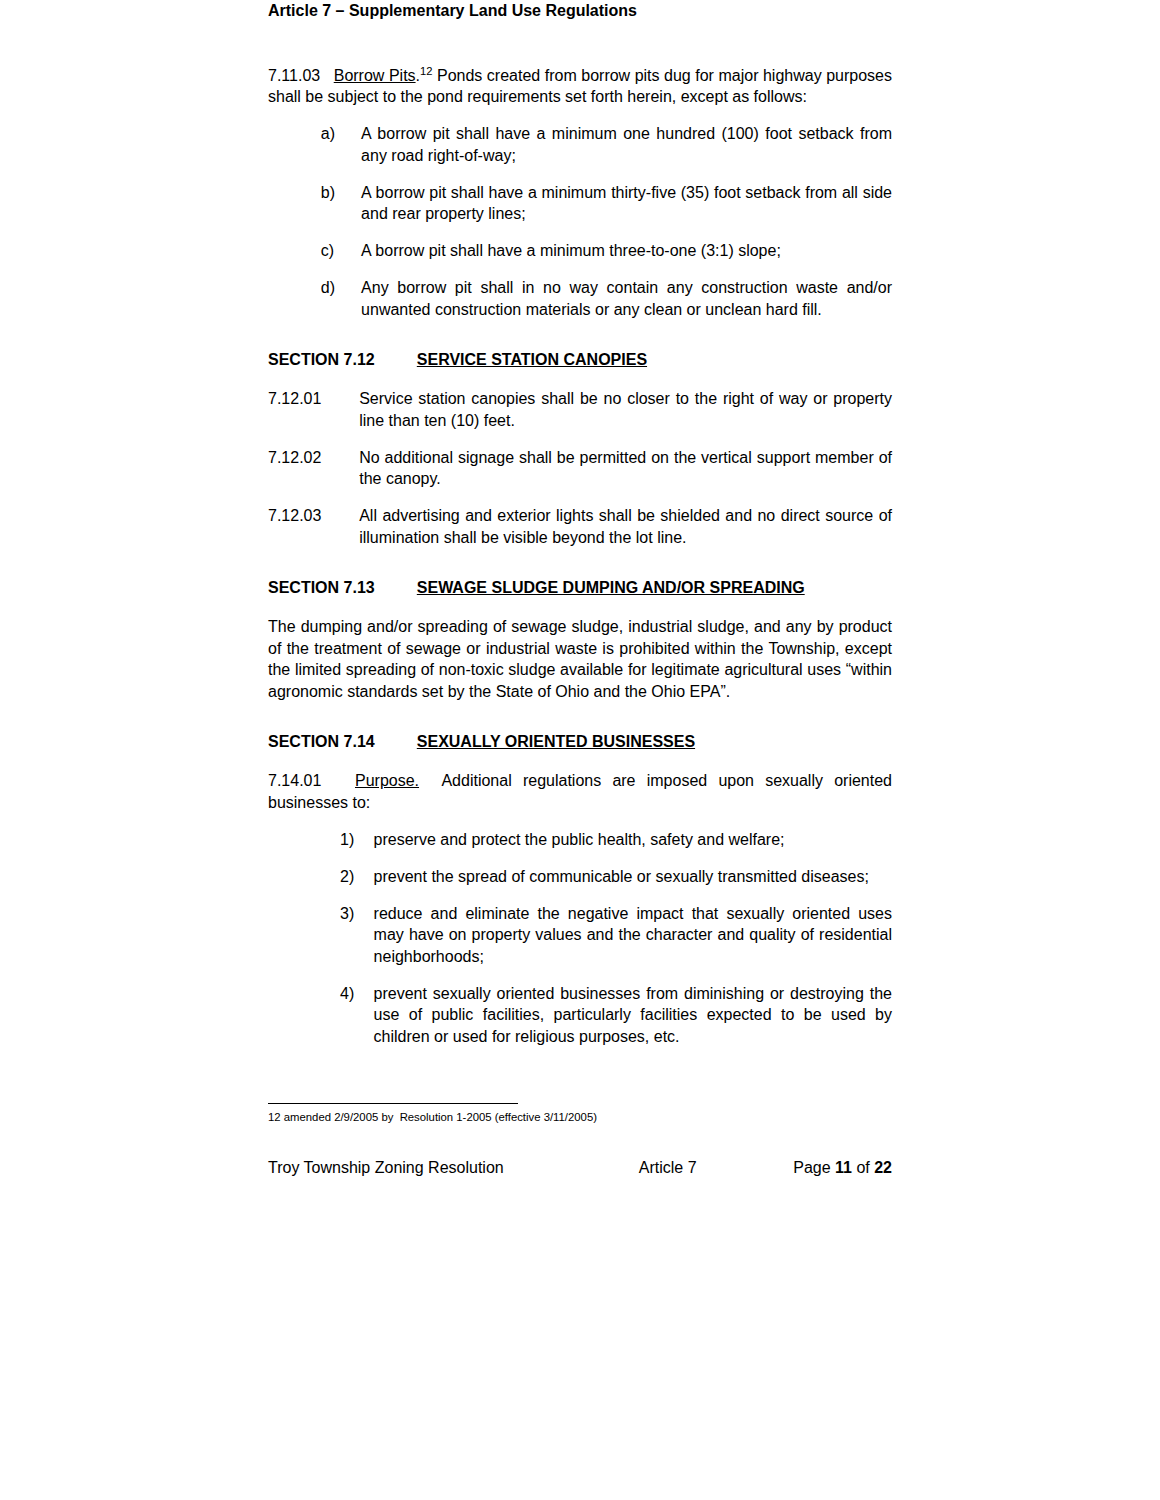Article 7 – Supplementary Land Use Regulations
7.11.03 Borrow Pits.12 Ponds created from borrow pits dug for major highway purposes shall be subject to the pond requirements set forth herein, except as follows:
a)
A borrow pit shall have a minimum one hundred (100) foot setback from any road right-of-way;
b)
A borrow pit shall have a minimum thirty-five (35) foot setback from all side and rear property lines;
c)
A borrow pit shall have a minimum three-to-one (3:1) slope;
d)
Any borrow pit shall in no way contain any construction waste and/or unwanted construction materials or any clean or unclean hard fill.
SECTION 7.12 SERVICE STATION CANOPIES
7.12.01
Service station canopies shall be no closer to the right of way or property line than ten (10) feet.
7.12.02
No additional signage shall be permitted on the vertical support member of the canopy.
7.12.03
All advertising and exterior lights shall be shielded and no direct source of illumination shall be visible beyond the lot line.
SECTION 7.13 SEWAGE SLUDGE DUMPING AND/OR SPREADING
The dumping and/or spreading of sewage sludge, industrial sludge, and any by product of the treatment of sewage or industrial waste is prohibited within the Township, except the limited spreading of non-toxic sludge available for legitimate agricultural uses “within agronomic standards set by the State of Ohio and the Ohio EPA”.
SECTION 7.14 SEXUALLY ORIENTED BUSINESSES
7.14.01 Purpose. Additional regulations are imposed upon sexually oriented businesses to:
1)
preserve and protect the public health, safety and welfare;
2)
prevent the spread of communicable or sexually transmitted diseases;
3)
reduce and eliminate the negative impact that sexually oriented uses may have on property values and the character and quality of residential neighborhoods;
4)
prevent sexually oriented businesses from diminishing or destroying the use of public facilities, particularly facilities expected to be used by children or used for religious purposes, etc.
12 amended 2/9/2005 by Resolution 1-2005 (effective 3/11/2005)
Troy Township Zoning Resolution
Article 7
Page 11 of 22